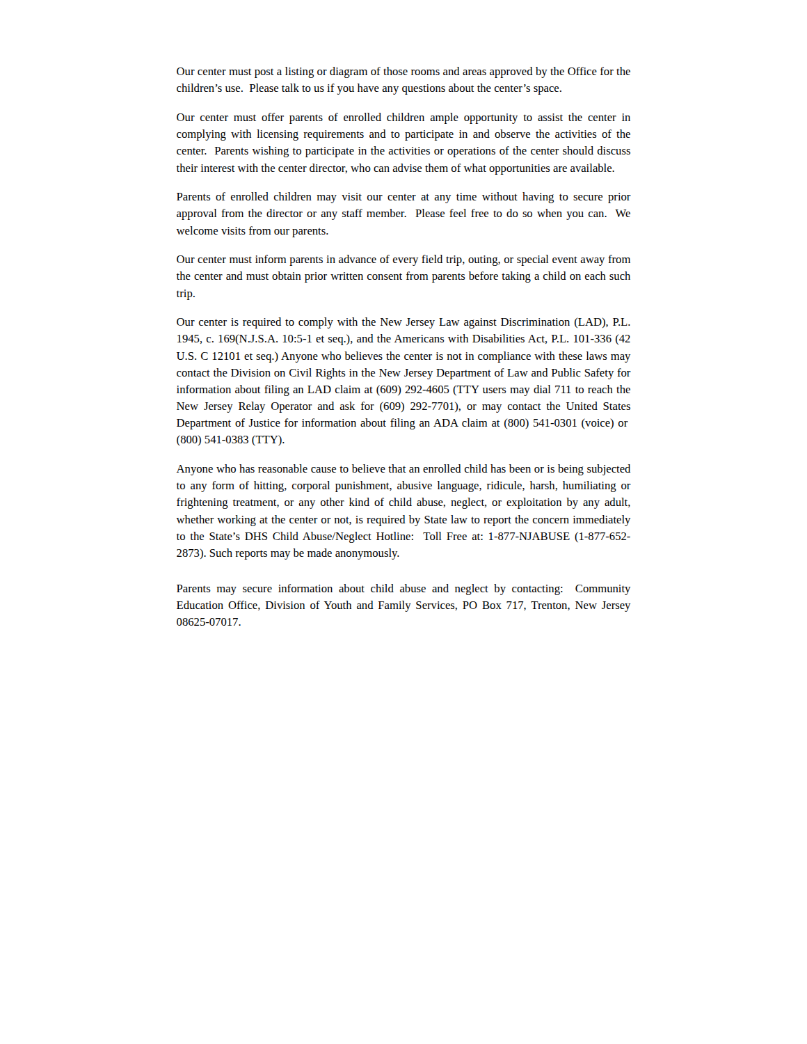Our center must post a listing or diagram of those rooms and areas approved by the Office for the children’s use. Please talk to us if you have any questions about the center’s space.
Our center must offer parents of enrolled children ample opportunity to assist the center in complying with licensing requirements and to participate in and observe the activities of the center. Parents wishing to participate in the activities or operations of the center should discuss their interest with the center director, who can advise them of what opportunities are available.
Parents of enrolled children may visit our center at any time without having to secure prior approval from the director or any staff member. Please feel free to do so when you can. We welcome visits from our parents.
Our center must inform parents in advance of every field trip, outing, or special event away from the center and must obtain prior written consent from parents before taking a child on each such trip.
Our center is required to comply with the New Jersey Law against Discrimination (LAD), P.L. 1945, c. 169(N.J.S.A. 10:5-1 et seq.), and the Americans with Disabilities Act, P.L. 101-336 (42 U.S. C 12101 et seq.) Anyone who believes the center is not in compliance with these laws may contact the Division on Civil Rights in the New Jersey Department of Law and Public Safety for information about filing an LAD claim at (609) 292-4605 (TTY users may dial 711 to reach the New Jersey Relay Operator and ask for (609) 292-7701), or may contact the United States Department of Justice for information about filing an ADA claim at (800) 541-0301 (voice) or (800) 541-0383 (TTY).
Anyone who has reasonable cause to believe that an enrolled child has been or is being subjected to any form of hitting, corporal punishment, abusive language, ridicule, harsh, humiliating or frightening treatment, or any other kind of child abuse, neglect, or exploitation by any adult, whether working at the center or not, is required by State law to report the concern immediately to the State’s DHS Child Abuse/Neglect Hotline: Toll Free at: 1-877-NJABUSE (1-877-652-2873). Such reports may be made anonymously.
Parents may secure information about child abuse and neglect by contacting: Community Education Office, Division of Youth and Family Services, PO Box 717, Trenton, New Jersey 08625-07017.